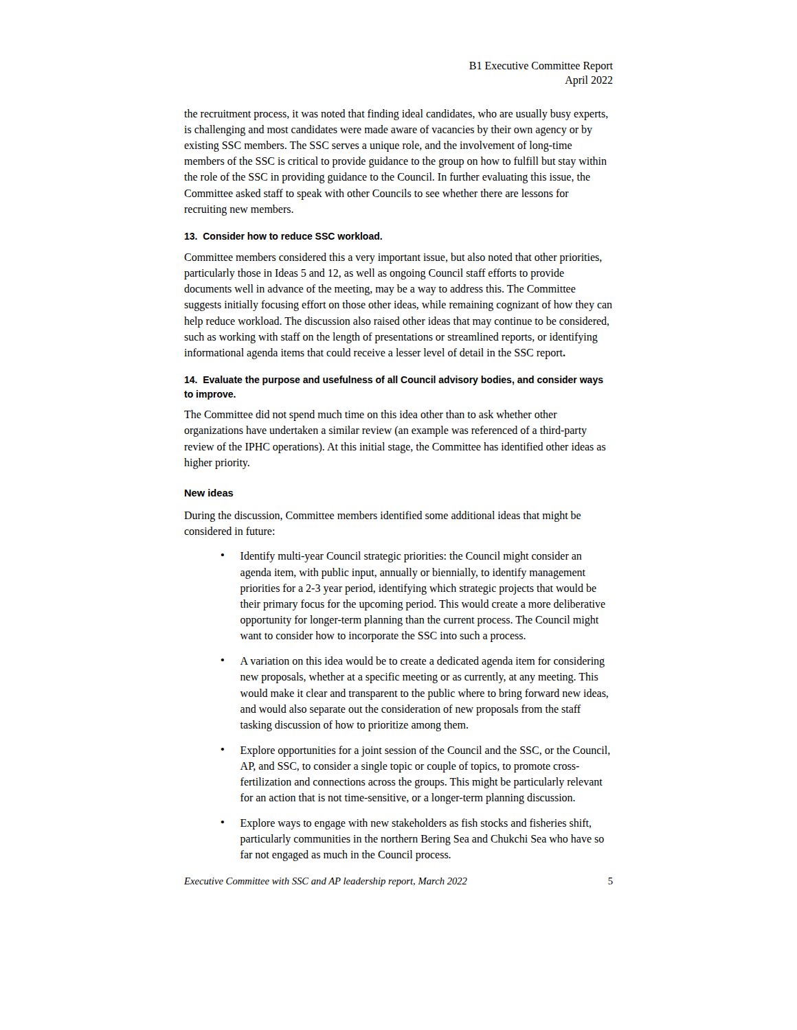B1 Executive Committee Report
April 2022
the recruitment process, it was noted that finding ideal candidates, who are usually busy experts, is challenging and most candidates were made aware of vacancies by their own agency or by existing SSC members. The SSC serves a unique role, and the involvement of long-time members of the SSC is critical to provide guidance to the group on how to fulfill but stay within the role of the SSC in providing guidance to the Council. In further evaluating this issue, the Committee asked staff to speak with other Councils to see whether there are lessons for recruiting new members.
13. Consider how to reduce SSC workload.
Committee members considered this a very important issue, but also noted that other priorities, particularly those in Ideas 5 and 12, as well as ongoing Council staff efforts to provide documents well in advance of the meeting, may be a way to address this. The Committee suggests initially focusing effort on those other ideas, while remaining cognizant of how they can help reduce workload. The discussion also raised other ideas that may continue to be considered, such as working with staff on the length of presentations or streamlined reports, or identifying informational agenda items that could receive a lesser level of detail in the SSC report.
14. Evaluate the purpose and usefulness of all Council advisory bodies, and consider ways to improve.
The Committee did not spend much time on this idea other than to ask whether other organizations have undertaken a similar review (an example was referenced of a third-party review of the IPHC operations). At this initial stage, the Committee has identified other ideas as higher priority.
New ideas
During the discussion, Committee members identified some additional ideas that might be considered in future:
Identify multi-year Council strategic priorities: the Council might consider an agenda item, with public input, annually or biennially, to identify management priorities for a 2-3 year period, identifying which strategic projects that would be their primary focus for the upcoming period. This would create a more deliberative opportunity for longer-term planning than the current process. The Council might want to consider how to incorporate the SSC into such a process.
A variation on this idea would be to create a dedicated agenda item for considering new proposals, whether at a specific meeting or as currently, at any meeting. This would make it clear and transparent to the public where to bring forward new ideas, and would also separate out the consideration of new proposals from the staff tasking discussion of how to prioritize among them.
Explore opportunities for a joint session of the Council and the SSC, or the Council, AP, and SSC, to consider a single topic or couple of topics, to promote cross-fertilization and connections across the groups. This might be particularly relevant for an action that is not time-sensitive, or a longer-term planning discussion.
Explore ways to engage with new stakeholders as fish stocks and fisheries shift, particularly communities in the northern Bering Sea and Chukchi Sea who have so far not engaged as much in the Council process.
Executive Committee with SSC and AP leadership report, March 2022 5